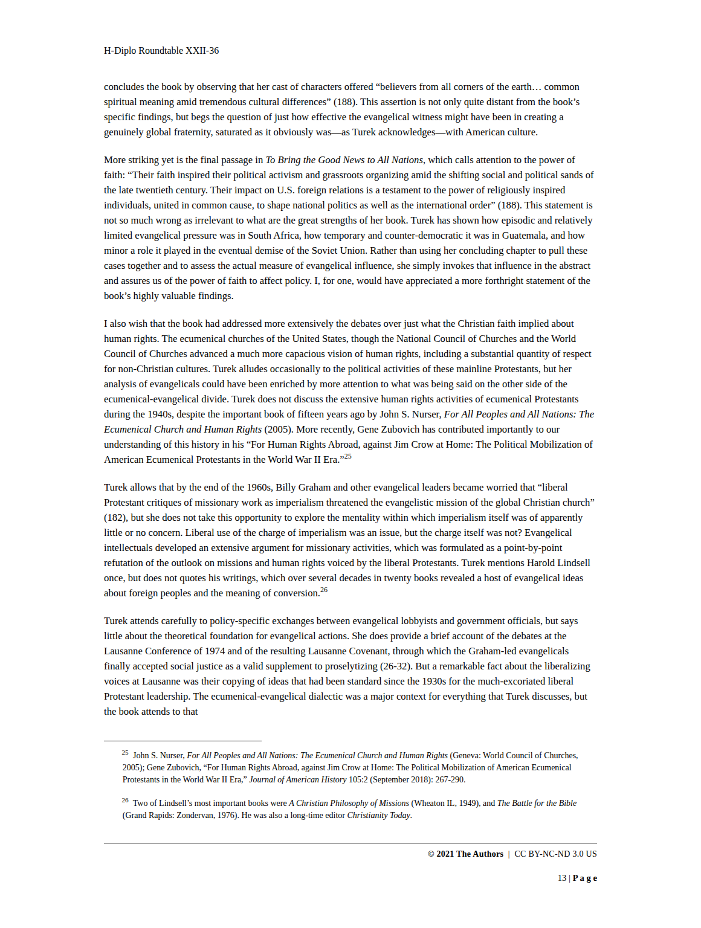H-Diplo Roundtable XXII-36
concludes the book by observing that her cast of characters offered “believers from all corners of the earth… common spiritual meaning amid tremendous cultural differences” (188). This assertion is not only quite distant from the book’s specific findings, but begs the question of just how effective the evangelical witness might have been in creating a genuinely global fraternity, saturated as it obviously was—as Turek acknowledges—with American culture.
More striking yet is the final passage in To Bring the Good News to All Nations, which calls attention to the power of faith: “Their faith inspired their political activism and grassroots organizing amid the shifting social and political sands of the late twentieth century. Their impact on U.S. foreign relations is a testament to the power of religiously inspired individuals, united in common cause, to shape national politics as well as the international order” (188). This statement is not so much wrong as irrelevant to what are the great strengths of her book. Turek has shown how episodic and relatively limited evangelical pressure was in South Africa, how temporary and counter-democratic it was in Guatemala, and how minor a role it played in the eventual demise of the Soviet Union. Rather than using her concluding chapter to pull these cases together and to assess the actual measure of evangelical influence, she simply invokes that influence in the abstract and assures us of the power of faith to affect policy. I, for one, would have appreciated a more forthright statement of the book’s highly valuable findings.
I also wish that the book had addressed more extensively the debates over just what the Christian faith implied about human rights. The ecumenical churches of the United States, though the National Council of Churches and the World Council of Churches advanced a much more capacious vision of human rights, including a substantial quantity of respect for non-Christian cultures. Turek alludes occasionally to the political activities of these mainline Protestants, but her analysis of evangelicals could have been enriched by more attention to what was being said on the other side of the ecumenical-evangelical divide. Turek does not discuss the extensive human rights activities of ecumenical Protestants during the 1940s, despite the important book of fifteen years ago by John S. Nurser, For All Peoples and All Nations: The Ecumenical Church and Human Rights (2005). More recently, Gene Zubovich has contributed importantly to our understanding of this history in his “For Human Rights Abroad, against Jim Crow at Home: The Political Mobilization of American Ecumenical Protestants in the World War II Era.”25
Turek allows that by the end of the 1960s, Billy Graham and other evangelical leaders became worried that “liberal Protestant critiques of missionary work as imperialism threatened the evangelistic mission of the global Christian church” (182), but she does not take this opportunity to explore the mentality within which imperialism itself was of apparently little or no concern. Liberal use of the charge of imperialism was an issue, but the charge itself was not? Evangelical intellectuals developed an extensive argument for missionary activities, which was formulated as a point-by-point refutation of the outlook on missions and human rights voiced by the liberal Protestants. Turek mentions Harold Lindsell once, but does not quotes his writings, which over several decades in twenty books revealed a host of evangelical ideas about foreign peoples and the meaning of conversion.26
Turek attends carefully to policy-specific exchanges between evangelical lobbyists and government officials, but says little about the theoretical foundation for evangelical actions. She does provide a brief account of the debates at the Lausanne Conference of 1974 and of the resulting Lausanne Covenant, through which the Graham-led evangelicals finally accepted social justice as a valid supplement to proselytizing (26-32). But a remarkable fact about the liberalizing voices at Lausanne was their copying of ideas that had been standard since the 1930s for the much-excoriated liberal Protestant leadership. The ecumenical-evangelical dialectic was a major context for everything that Turek discusses, but the book attends to that
25 John S. Nurser, For All Peoples and All Nations: The Ecumenical Church and Human Rights (Geneva: World Council of Churches, 2005); Gene Zubovich, “For Human Rights Abroad, against Jim Crow at Home: The Political Mobilization of American Ecumenical Protestants in the World War II Era,” Journal of American History 105:2 (September 2018): 267-290.
26 Two of Lindsell’s most important books were A Christian Philosophy of Missions (Wheaton IL, 1949), and The Battle for the Bible (Grand Rapids: Zondervan, 1976). He was also a long-time editor Christianity Today.
© 2021 The Authors | CC BY-NC-ND 3.0 US
13 | P a g e